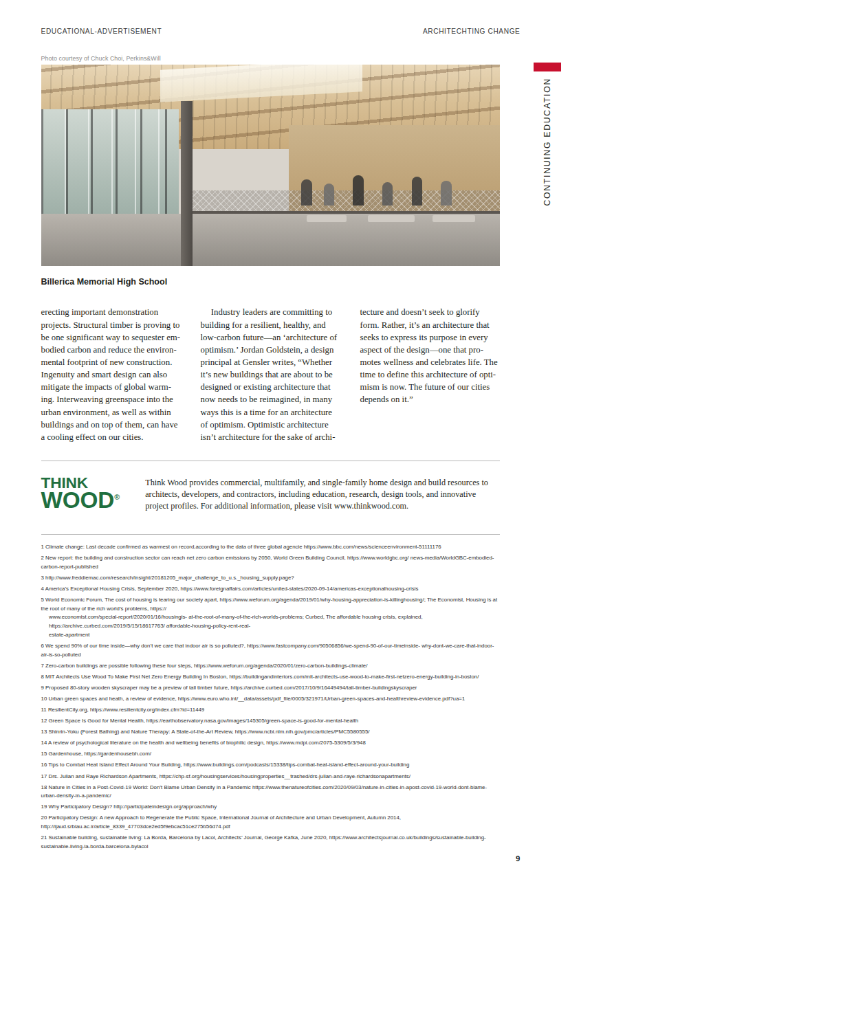Educational-Advertisement
Architechting Change
Continuing Education
Photo courtesy of Chuck Choi, Perkins&Will
Billerica Memorial High School
erecting important demonstration projects. Structural timber is proving to be one significant way to sequester embodied carbon and reduce the environmental footprint of new construction. Ingenuity and smart design can also mitigate the impacts of global warming. Interweaving greenspace into the urban environment, as well as within buildings and on top of them, can have a cooling effect on our cities.
Industry leaders are committing to building for a resilient, healthy, and low-carbon future—an ‘architecture of optimism.’ Jordan Goldstein, a design principal at Gensler writes, “Whether it’s new buildings that are about to be designed or existing architecture that now needs to be reimagined, in many ways this is a time for an architecture of optimism. Optimistic architecture isn’t architecture for the sake of architecture and doesn’t seek to glorify form. Rather, it’s an architecture that seeks to express its purpose in every aspect of the design—one that promotes wellness and celebrates life. The time to define this architecture of optimism is now. The future of our cities depends on it.”
THINK WOOD®
Think Wood provides commercial, multifamily, and single-family home design and build resources to architects, developers, and contractors, including education, research, design tools, and innovative project profiles. For additional information, please visit www.thinkwood.com.
Climate change: Last decade confirmed as warmest on record,according to the data of three global agencie https://www.bbc.com/news/scienceenvironment-51111176
New report: the building and construction sector can reach net zero carbon emissions by 2050, World Green Building Council, https://www.worldgbc.org/ news-media/WorldGBC-embodied-carbon-report-published
http://www.freddiemac.com/research/insight/20181205_major_challenge_to_u.s._housing_supply.page?
America’s Exceptional Housing Crisis, September 2020, https://www.foreignaffairs.com/articles/united-states/2020-09-14/americas-exceptionalhousing-crisis
World Economic Forum, The cost of housing is tearing our society apart, https://www.weforum.org/agenda/2019/01/why-housing-appreciation-is-killinghousing/; The Economist, Housing is at the root of many of the rich world’s problems, https:// www.economist.com/special-report/2020/01/16/housingis- at-the-root-of-many-of-the-rich-worlds-problems; Curbed, The affordable housing crisis, explained, https://archive.curbed.com/2019/5/15/18617763/ affordable-housing-policy-rent-real- estate-apartment
We spend 90% of our time inside—why don’t we care that indoor air is so polluted?, https://www.fastcompany.com/90506856/we-spend-90-of-our-timeinside- why-dont-we-care-that-indoor-air-is-so-polluted
Zero-carbon buildings are possible following these four steps, https://www.weforum.org/agenda/2020/01/zero-carbon-buildings-climate/
MIT Architects Use Wood To Make First Net Zero Energy Building In Boston, https://buildingandinteriors.com/mit-architects-use-wood-to-make-first-netzero-energy-building-in-boston/
Proposed 80-story wooden skyscraper may be a preview of tall timber future, https://archive.curbed.com/2017/10/9/16449494/tall-timber-buildingskyscraper
Urban green spaces and heath, a review of evidence, https://www.euro.who.int/__data/assets/pdf_file/0005/321971/Urban-green-spaces-and-healthreview-evidence.pdf?ua=1
ResilientCity.org, https://www.resilientcity.org/index.cfm?id=11449
Green Space Is Good for Mental Health, https://earthobservatory.nasa.gov/images/145305/green-space-is-good-for-mental-health
Shinrin-Yoku (Forest Bathing) and Nature Therapy: A State-of-the-Art Review, https://www.ncbi.nlm.nih.gov/pmc/articles/PMC5580555/
A review of psychological literature on the health and wellbeing benefits of biophilic design, https://www.mdpi.com/2075-5309/5/3/948
Gardenhouse, https://gardenhousebh.com/
Tips to Combat Heat Island Effect Around Your Building, https://www.buildings.com/podcasts/15338/tips-combat-heat-island-effect-around-your-building
Drs. Julian and Raye Richardson Apartments, https://chp-sf.org/housingservices/housingproperties__trashed/drs-julian-and-raye-richardsonapartments/
Nature in Cities in a Post-Covid-19 World: Don’t Blame Urban Density in a Pandemic https://www.thenatureofcities.com/2020/09/03/nature-in-cities-in-apost-covid-19-world-dont-blame-urban-density-in-a-pandemic/
Why Participatory Design? http://participateindesign.org/approach/why
Participatory Design: A new Approach to Regenerate the Public Space, International Journal of Architecture and Urban Development, Autumn 2014, http://ijaud.srbiau.ac.ir/article_8339_47703dce2ed5f9ebcac51ce275b56d74.pdf
Sustainable building, sustainable living: La Borda, Barcelona by Lacol, Architects’ Journal, George Kafka, June 2020, https://www.architectsjournal.co.uk/buildings/sustainable-building-sustainable-living-la-borda-barcelona-bylacol
9